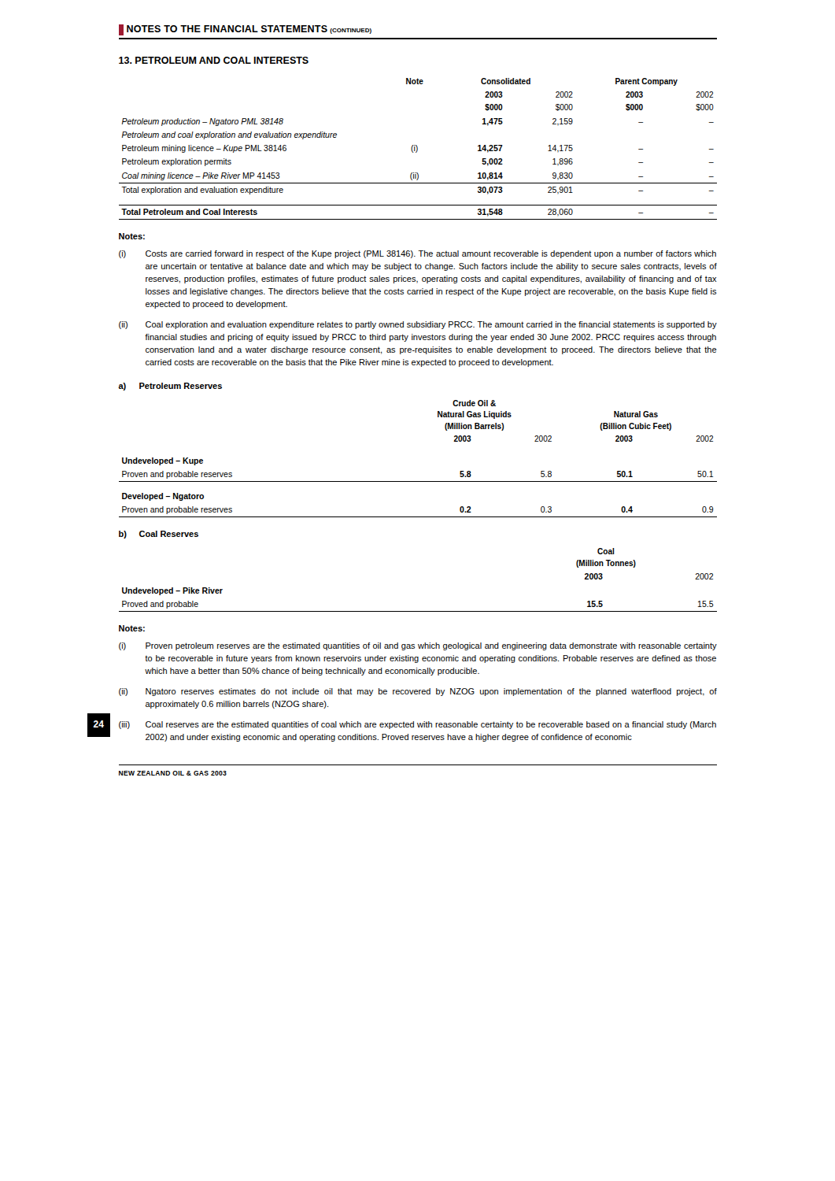Notes to the Financial Statements
(continued)
13. Petroleum and Coal Interests
| | Note | Consolidated | Parent Company |
| --- | --- | --- | --- |
| | | 2003 | 2002 | 2003 | 2002 |
| | | $000 | $000 | $000 | $000 |
| Petroleum production – Ngatoro PML 38148 | | 1,475 | 2,159 | – | – |
| Petroleum and coal exploration and evaluation expenditure | | | | | |
| Petroleum mining licence – Kupe PML 38146 | (i) | 14,257 | 14,175 | – | – |
| Petroleum exploration permits | | 5,002 | 1,896 | – | – |
| Coal mining licence – Pike River MP 41453 | (ii) | 10,814 | 9,830 | – | – |
| Total exploration and evaluation expenditure | | 30,073 | 25,901 | – | – |
| Total Petroleum and Coal Interests | | 31,548 | 28,060 | – | – |
Notes:
(i) Costs are carried forward in respect of the Kupe project (PML 38146). The actual amount recoverable is dependent upon a number of factors which are uncertain or tentative at balance date and which may be subject to change. Such factors include the ability to secure sales contracts, levels of reserves, production profiles, estimates of future product sales prices, operating costs and capital expenditures, availability of financing and of tax losses and legislative changes. The directors believe that the costs carried in respect of the Kupe project are recoverable, on the basis Kupe field is expected to proceed to development.
(ii) Coal exploration and evaluation expenditure relates to partly owned subsidiary PRCC. The amount carried in the financial statements is supported by financial studies and pricing of equity issued by PRCC to third party investors during the year ended 30 June 2002. PRCC requires access through conservation land and a water discharge resource consent, as pre-requisites to enable development to proceed. The directors believe that the carried costs are recoverable on the basis that the Pike River mine is expected to proceed to development.
a) Petroleum Reserves
| | Crude Oil & Natural Gas Liquids (Million Barrels) | Natural Gas (Billion Cubic Feet) |
| --- | --- | --- |
| | 2003 | 2002 | 2003 | 2002 |
| Undeveloped – Kupe | | | | |
| Proven and probable reserves | 5.8 | 5.8 | 50.1 | 50.1 |
| Developed – Ngatoro | | | | |
| Proven and probable reserves | 0.2 | 0.3 | 0.4 | 0.9 |
b) Coal Reserves
| | Coal (Million Tonnes) |
| --- | --- |
| | 2003 | 2002 |
| Undeveloped – Pike River | | |
| Proved and probable | 15.5 | 15.5 |
Notes:
(i) Proven petroleum reserves are the estimated quantities of oil and gas which geological and engineering data demonstrate with reasonable certainty to be recoverable in future years from known reservoirs under existing economic and operating conditions. Probable reserves are defined as those which have a better than 50% chance of being technically and economically producible.
(ii) Ngatoro reserves estimates do not include oil that may be recovered by NZOG upon implementation of the planned waterflood project, of approximately 0.6 million barrels (NZOG share).
(iii) Coal reserves are the estimated quantities of coal which are expected with reasonable certainty to be recoverable based on a financial study (March 2002) and under existing economic and operating conditions. Proved reserves have a higher degree of confidence of economic
24
New Zealand Oil & Gas 2003